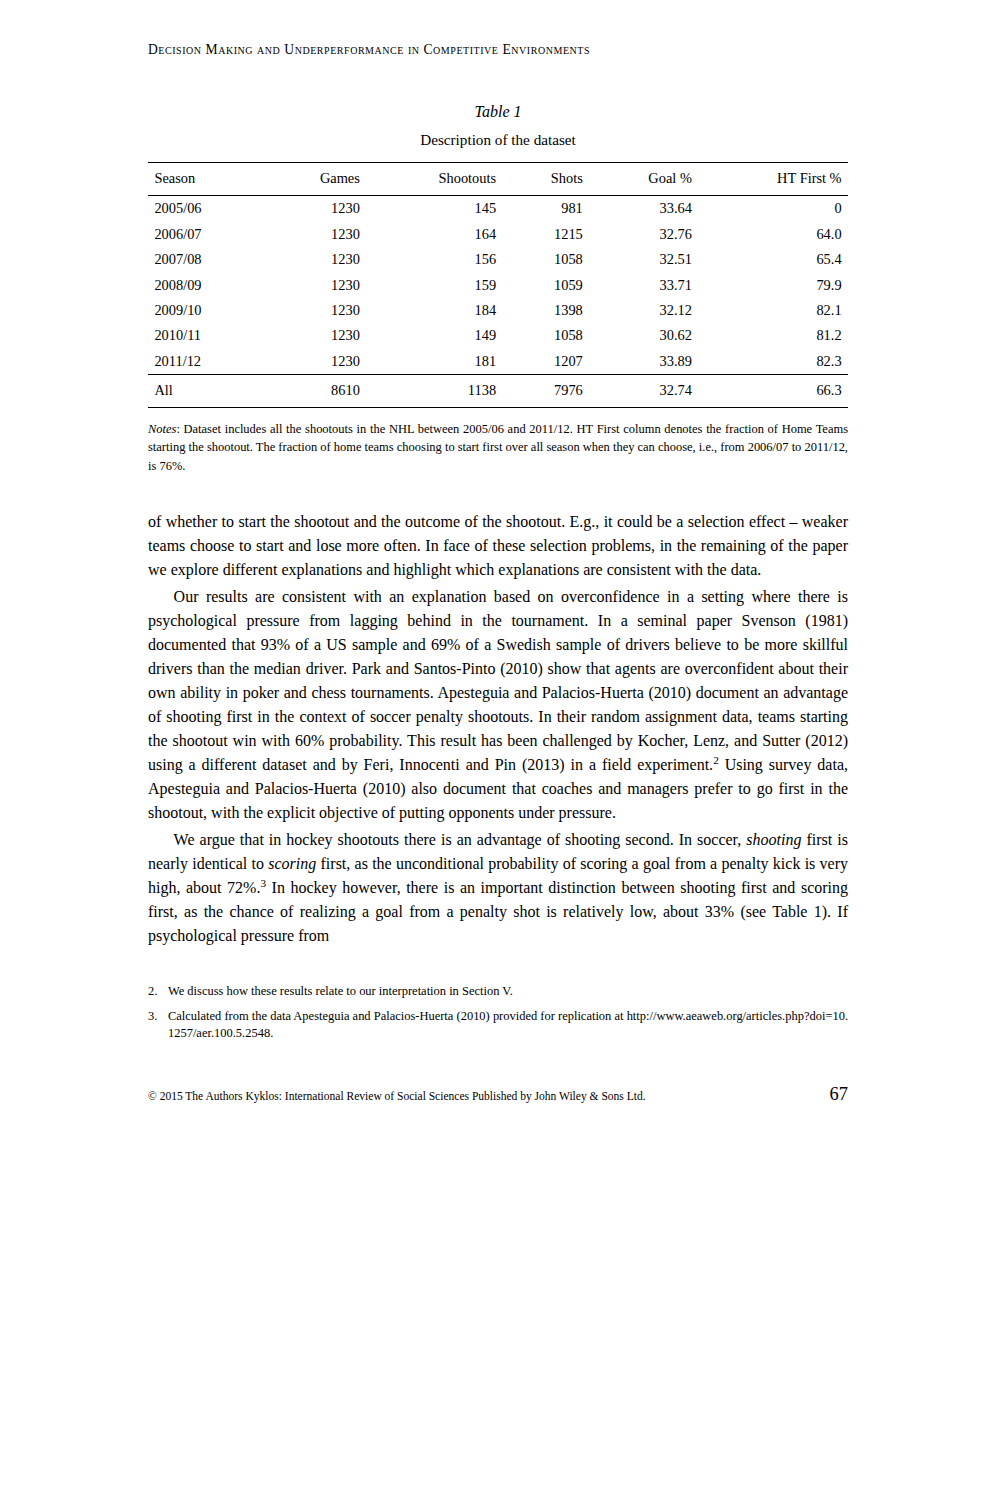Decision Making and Underperformance in Competitive Environments
Table 1
Description of the dataset
| Season | Games | Shootouts | Shots | Goal % | HT First % |
| --- | --- | --- | --- | --- | --- |
| 2005/06 | 1230 | 145 | 981 | 33.64 | 0 |
| 2006/07 | 1230 | 164 | 1215 | 32.76 | 64.0 |
| 2007/08 | 1230 | 156 | 1058 | 32.51 | 65.4 |
| 2008/09 | 1230 | 159 | 1059 | 33.71 | 79.9 |
| 2009/10 | 1230 | 184 | 1398 | 32.12 | 82.1 |
| 2010/11 | 1230 | 149 | 1058 | 30.62 | 81.2 |
| 2011/12 | 1230 | 181 | 1207 | 33.89 | 82.3 |
| All | 8610 | 1138 | 7976 | 32.74 | 66.3 |
Notes: Dataset includes all the shootouts in the NHL between 2005/06 and 2011/12. HT First column denotes the fraction of Home Teams starting the shootout. The fraction of home teams choosing to start first over all season when they can choose, i.e., from 2006/07 to 2011/12, is 76%.
of whether to start the shootout and the outcome of the shootout. E.g., it could be a selection effect – weaker teams choose to start and lose more often. In face of these selection problems, in the remaining of the paper we explore different explanations and highlight which explanations are consistent with the data.
Our results are consistent with an explanation based on overconfidence in a setting where there is psychological pressure from lagging behind in the tournament. In a seminal paper Svenson (1981) documented that 93% of a US sample and 69% of a Swedish sample of drivers believe to be more skillful drivers than the median driver. Park and Santos-Pinto (2010) show that agents are overconfident about their own ability in poker and chess tournaments. Apesteguia and Palacios-Huerta (2010) document an advantage of shooting first in the context of soccer penalty shootouts. In their random assignment data, teams starting the shootout win with 60% probability. This result has been challenged by Kocher, Lenz, and Sutter (2012) using a different dataset and by Feri, Innocenti and Pin (2013) in a field experiment.2 Using survey data, Apesteguia and Palacios-Huerta (2010) also document that coaches and managers prefer to go first in the shootout, with the explicit objective of putting opponents under pressure.
We argue that in hockey shootouts there is an advantage of shooting second. In soccer, shooting first is nearly identical to scoring first, as the unconditional probability of scoring a goal from a penalty kick is very high, about 72%.3 In hockey however, there is an important distinction between shooting first and scoring first, as the chance of realizing a goal from a penalty shot is relatively low, about 33% (see Table 1). If psychological pressure from
2. We discuss how these results relate to our interpretation in Section V.
3. Calculated from the data Apesteguia and Palacios-Huerta (2010) provided for replication at http://www.aeaweb.org/articles.php?doi=10.1257/aer.100.5.2548.
© 2015 The Authors Kyklos: International Review of Social Sciences Published by John Wiley & Sons Ltd. 67